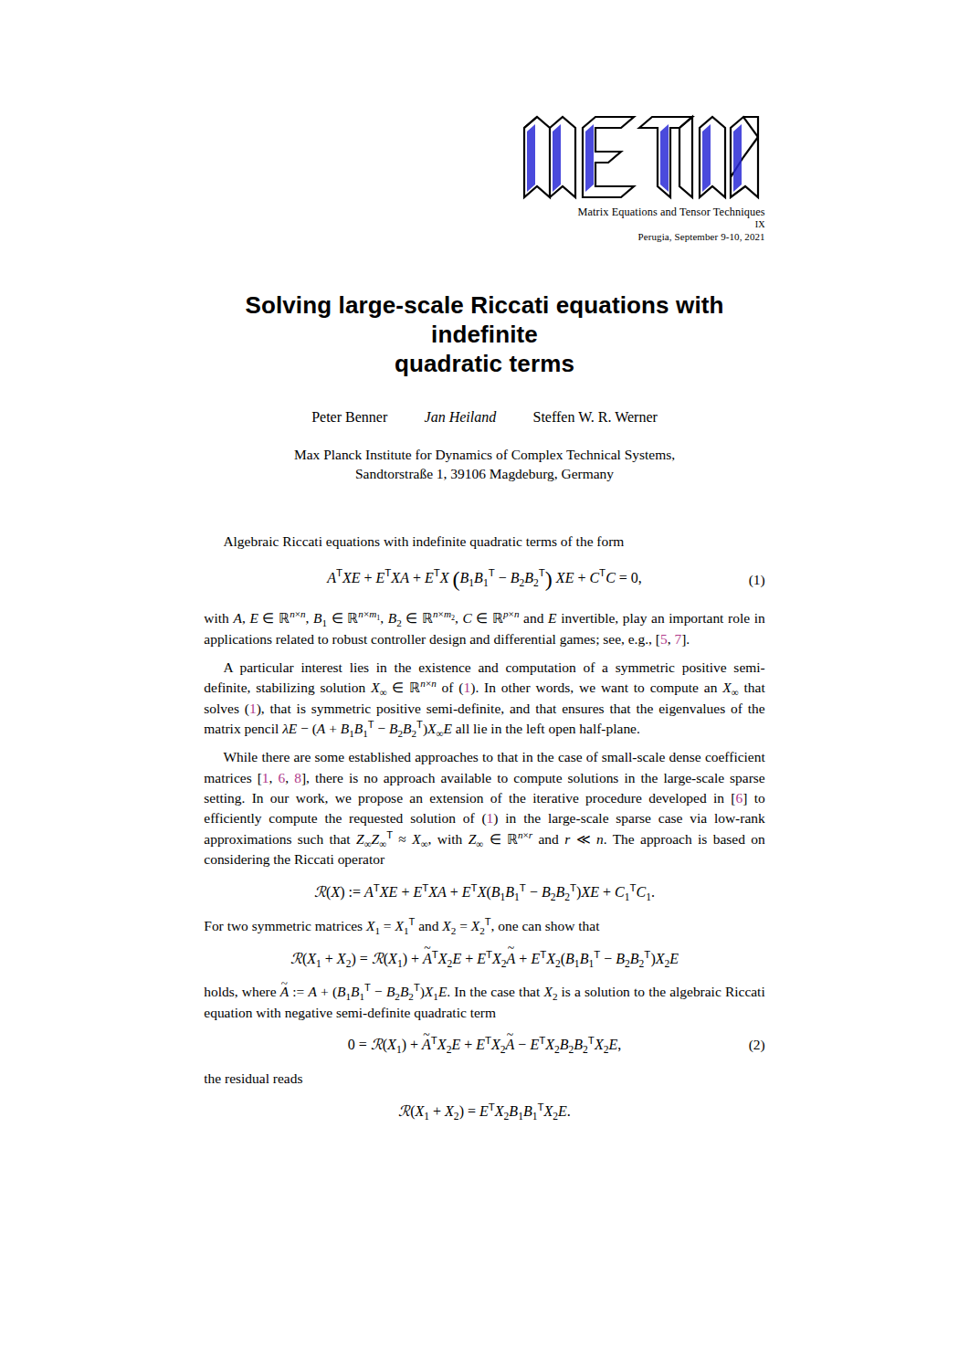Matrix Equations and Tensor Techniques IX Perugia, September 9-10, 2021
Solving large-scale Riccati equations with indefinite
quadratic terms
Peter Benner Jan Heiland Steffen W. R. Werner
Max Planck Institute for Dynamics of Complex Technical Systems,
Sandtorstraße 1, 39106 Magdeburg, Germany
Algebraic Riccati equations with indefinite quadratic terms of the form
ATXE + ETXA + ETX (B1B1T − B2B2T) XE + CTC = 0, (1)
with A, E ∈ ℝn×n, B1 ∈ ℝn×m1, B2 ∈ ℝn×m2, C ∈ ℝp×n and E invertible, play an important role in applications related to robust controller design and differential games; see, e.g., [5, 7].
A particular interest lies in the existence and computation of a symmetric positive semi-definite, stabilizing solution X∞ ∈ ℝn×n of (1). In other words, we want to compute an X∞ that solves (1), that is symmetric positive semi-definite, and that ensures that the eigenvalues of the matrix pencil λE − (A + B1B1T − B2B2T)X∞E all lie in the left open half-plane.
While there are some established approaches to that in the case of small-scale dense coefficient matrices [1, 6, 8], there is no approach available to compute solutions in the large-scale sparse setting. In our work, we propose an extension of the iterative procedure developed in [6] to efficiently compute the requested solution of (1) in the large-scale sparse case via low-rank approximations such that Z∞Z∞T ≈ X∞, with Z∞ ∈ ℝn×r and r ≪ n. The approach is based on considering the Riccati operator
ℛ(X) := ATXE + ETXA + ETX(B1B1T − B2B2T)XE + C1TC1.
For two symmetric matrices X1 = X1T and X2 = X2T, one can show that
ℛ(X1 + X2) = ℛ(X1) + ~ATX2E + ETX2~A + ETX2(B1B1T − B2B2T)X2E
holds, where ~A := A + (B1B1T − B2B2T)X1E. In the case that X2 is a solution to the algebraic Riccati equation with negative semi-definite quadratic term
0 = ℛ(X1) + ~ATX2E + ETX2~A − ETX2B2B2TX2E, (2)
the residual reads
ℛ(X1 + X2) = ETX2B1B1TX2E.